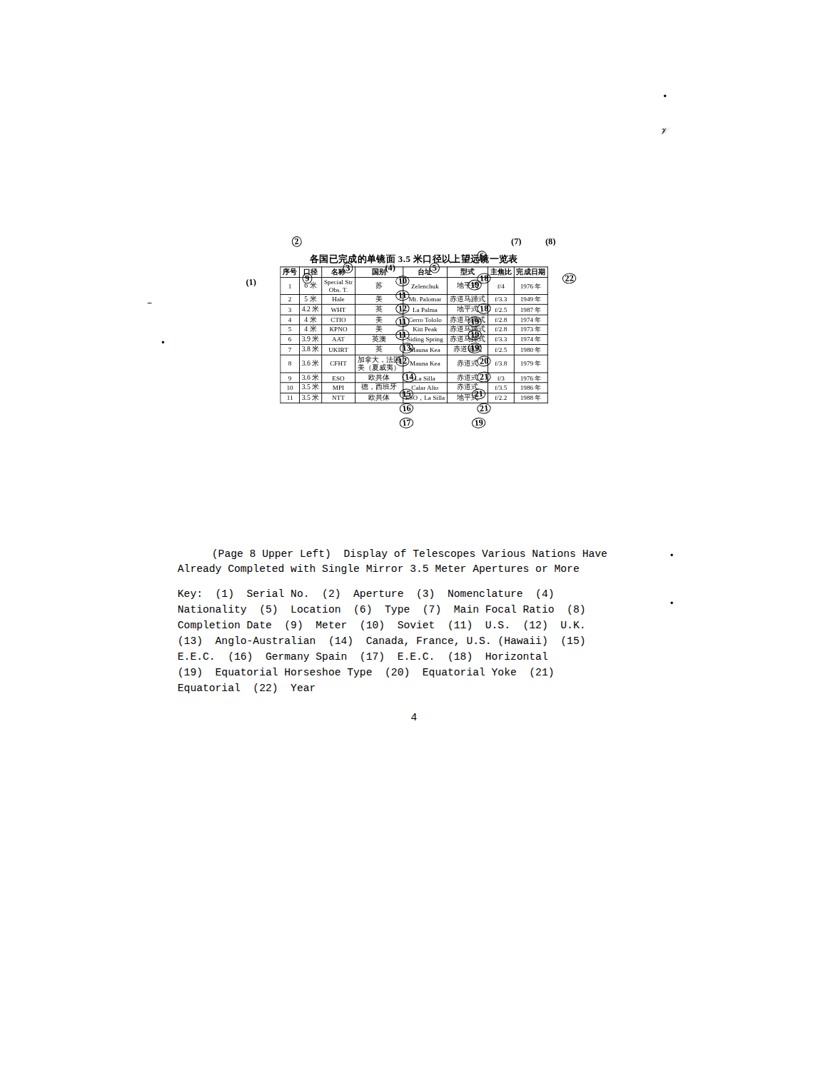• 𝒱 – • • •
各国已完成的单镜面 3.5 米口径以上望远镜一览表
| 序号 | 口径 | 名称 | 国别 | 台址 | 型式 | 主焦比 | 完成日期 |
| --- | --- | --- | --- | --- | --- | --- | --- |
| 1 | 6 米 | Special Str Obs. T. | 苏 | Zelenchuk | 地平式 | f/4 | 1976 年 |
| 2 | 5 米 | Hale | 美 | Mt. Palomar | 赤道马蹄式 | f/3.3 | 1949 年 |
| 3 | 4.2 米 | WHT | 英 | La Palma | 地平式 | f/2.5 | 1987 年 |
| 4 | 4 米 | CTIO | 美 | Cerro Tololo | 赤道马蹄式 | f/2.8 | 1974 年 |
| 5 | 4 米 | KPNO | 美 | Kitt Peak | 赤道马蹄式 | f/2.8 | 1973 年 |
| 6 | 3.9 米 | AAT | 英澳 | Siding Spring | 赤道马蹄式 | f/3.3 | 1974 年 |
| 7 | 3.8 米 | UKIRT | 英 | Mauna Kea | 赤道轭式 | f/2.5 | 1980 年 |
| 8 | 3.6 米 | CFHT | 加拿大，法国 美（夏威夷） | Mauna Kea | 赤道式 | f/3.8 | 1979 年 |
| 9 | 3.6 米 | ESO | 欧共体 | La Silla | 赤道式 | f/3 | 1976 年 |
| 10 | 3.5 米 | MPI | 德，西班牙 | Calar Alto | 赤道式 | f/3.5 | 1986 年 |
| 11 | 3.5 米 | NTT | 欧共体 | ESO，La Silla | 地平式 | f/2.2 | 1988 年 |
(1) 2 3 (4) 5 6 (7) (8) 9 10 11 12 11 11 13 12 14 15 16 17 18 19 18 19 19 19 20 21 21 21 19 22
(Page 8 Upper Left) Display of Telescopes Various Nations Have Already Completed with Single Mirror 3.5 Meter Apertures or More
Key: (1) Serial No. (2) Aperture (3) Nomenclature (4) Nationality (5) Location (6) Type (7) Main Focal Ratio (8) Completion Date (9) Meter (10) Soviet (11) U.S. (12) U.K. (13) Anglo-Australian (14) Canada, France, U.S. (Hawaii) (15) E.E.C. (16) Germany Spain (17) E.E.C. (18) Horizontal (19) Equatorial Horseshoe Type (20) Equatorial Yoke (21) Equatorial (22) Year
4